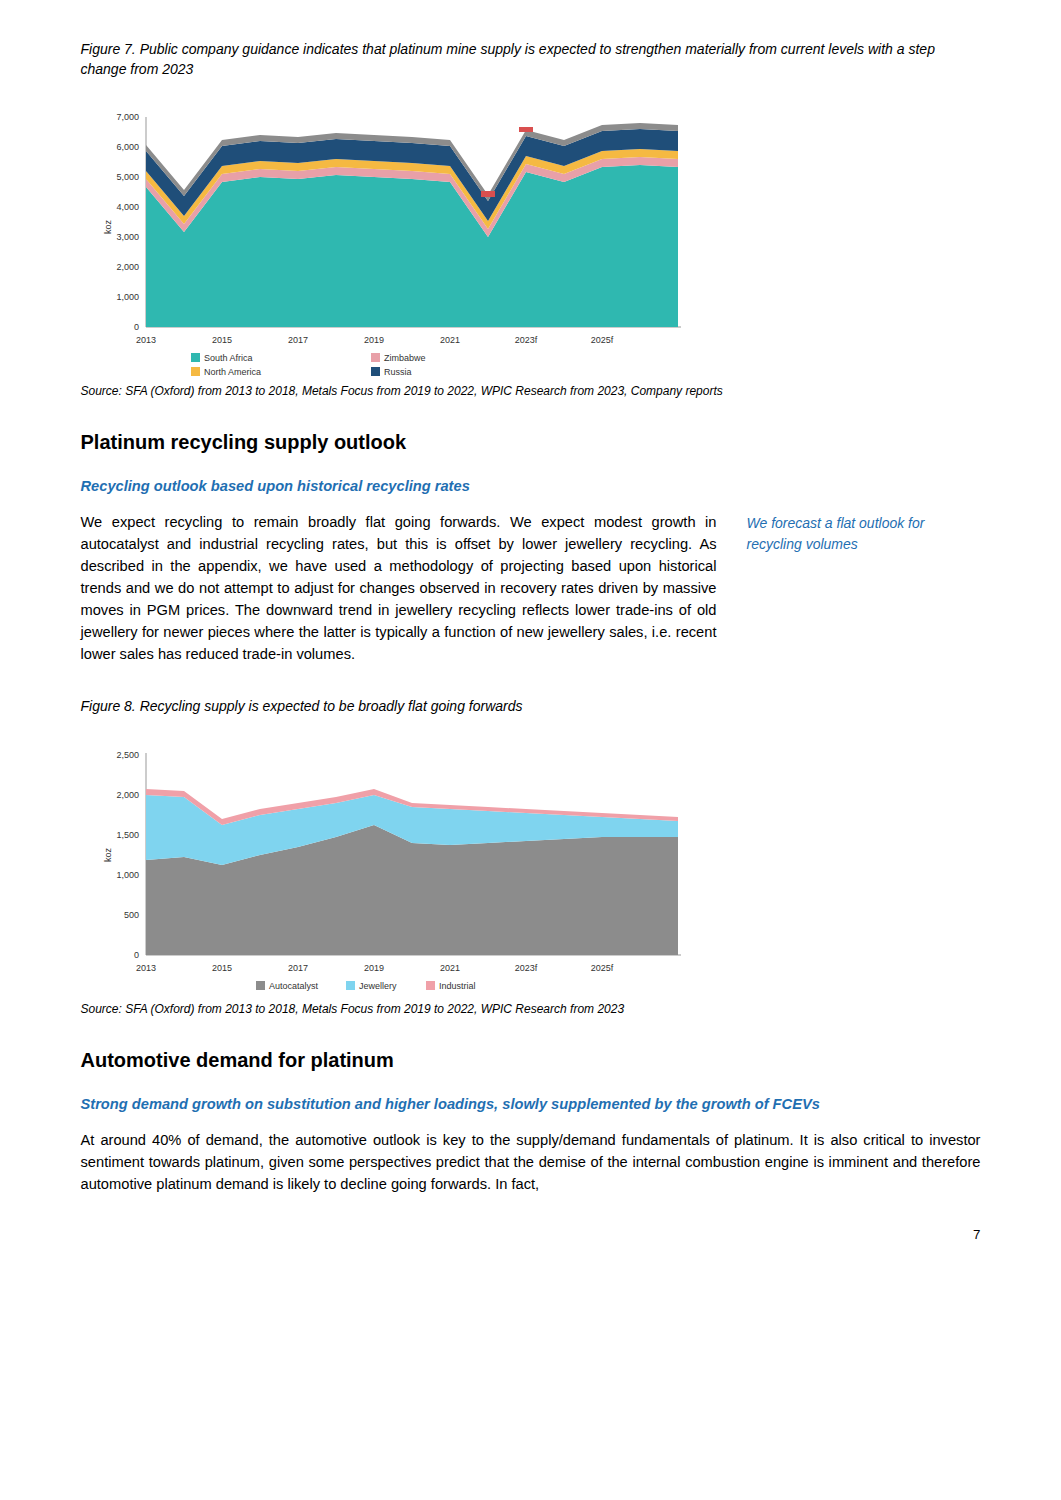Figure 7. Public company guidance indicates that platinum mine supply is expected to strengthen materially from current levels with a step change from 2023
7,000 6,000 5,000 4,000 3,000 2,000 1,000 0 koz 2013 2015 2017 2019 2021 2023f 2025f South Africa Zimbabwe North America Russia Other Producer inventory movement
Source: SFA (Oxford) from 2013 to 2018, Metals Focus from 2019 to 2022, WPIC Research from 2023, Company reports
Platinum recycling supply outlook
Recycling outlook based upon historical recycling rates
We expect recycling to remain broadly flat going forwards. We expect modest growth in autocatalyst and industrial recycling rates, but this is offset by lower jewellery recycling. As described in the appendix, we have used a methodology of projecting based upon historical trends and we do not attempt to adjust for changes observed in recovery rates driven by massive moves in PGM prices. The downward trend in jewellery recycling reflects lower trade-ins of old jewellery for newer pieces where the latter is typically a function of new jewellery sales, i.e. recent lower sales has reduced trade-in volumes.
We forecast a flat outlook for recycling volumes
Figure 8. Recycling supply is expected to be broadly flat going forwards
2,500 2,000 1,500 1,000 500 0 koz 2013 2015 2017 2019 2021 2023f 2025f Autocatalyst Jewellery Industrial
Source: SFA (Oxford) from 2013 to 2018, Metals Focus from 2019 to 2022, WPIC Research from 2023
Automotive demand for platinum
Strong demand growth on substitution and higher loadings, slowly supplemented by the growth of FCEVs
At around 40% of demand, the automotive outlook is key to the supply/demand fundamentals of platinum. It is also critical to investor sentiment towards platinum, given some perspectives predict that the demise of the internal combustion engine is imminent and therefore automotive platinum demand is likely to decline going forwards. In fact,
7